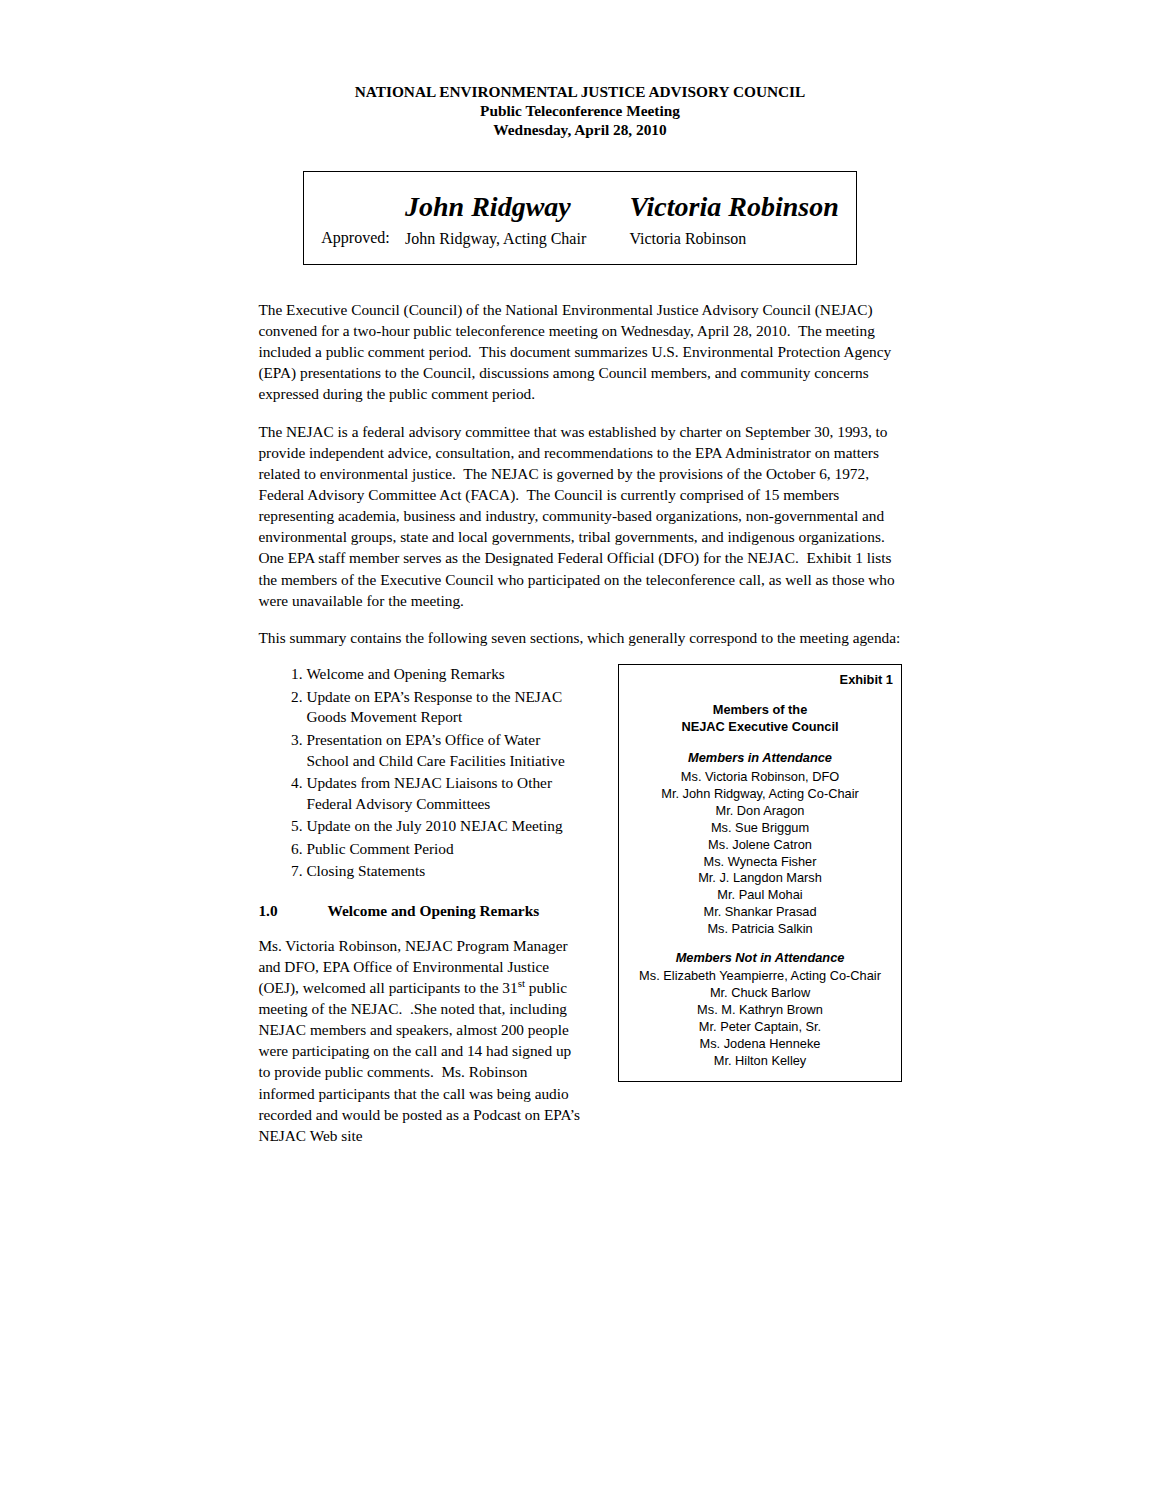NATIONAL ENVIRONMENTAL JUSTICE ADVISORY COUNCIL Public Teleconference Meeting Wednesday, April 28, 2010
Approved:
John Ridgway
John Ridgway, Acting Chair
Victoria Robinson
Victoria Robinson
The Executive Council (Council) of the National Environmental Justice Advisory Council (NEJAC) convened for a two-hour public teleconference meeting on Wednesday, April 28, 2010. The meeting included a public comment period. This document summarizes U.S. Environmental Protection Agency (EPA) presentations to the Council, discussions among Council members, and community concerns expressed during the public comment period.
The NEJAC is a federal advisory committee that was established by charter on September 30, 1993, to provide independent advice, consultation, and recommendations to the EPA Administrator on matters related to environmental justice. The NEJAC is governed by the provisions of the October 6, 1972, Federal Advisory Committee Act (FACA). The Council is currently comprised of 15 members representing academia, business and industry, community-based organizations, non-governmental and environmental groups, state and local governments, tribal governments, and indigenous organizations. One EPA staff member serves as the Designated Federal Official (DFO) for the NEJAC. Exhibit 1 lists the members of the Executive Council who participated on the teleconference call, as well as those who were unavailable for the meeting.
This summary contains the following seven sections, which generally correspond to the meeting agenda:
Welcome and Opening Remarks
Update on EPA’s Response to the NEJAC Goods Movement Report
Presentation on EPA’s Office of Water School and Child Care Facilities Initiative
Updates from NEJAC Liaisons to Other Federal Advisory Committees
Update on the July 2010 NEJAC Meeting
Public Comment Period
Closing Statements
1.0 Welcome and Opening Remarks
Ms. Victoria Robinson, NEJAC Program Manager and DFO, EPA Office of Environmental Justice (OEJ), welcomed all participants to the 31st public meeting of the NEJAC. .She noted that, including NEJAC members and speakers, almost 200 people were participating on the call and 14 had signed up to provide public comments. Ms. Robinson informed participants that the call was being audio recorded and would be posted as a Podcast on EPA’s NEJAC Web site
Exhibit 1
Members of the
NEJAC Executive Council
Members in Attendance
Ms. Victoria Robinson, DFO
Mr. John Ridgway, Acting Co-Chair
Mr. Don Aragon
Ms. Sue Briggum
Ms. Jolene Catron
Ms. Wynecta Fisher
Mr. J. Langdon Marsh
Mr. Paul Mohai
Mr. Shankar Prasad
Ms. Patricia Salkin
Members Not in Attendance
Ms. Elizabeth Yeampierre, Acting Co-Chair
Mr. Chuck Barlow
Ms. M. Kathryn Brown
Mr. Peter Captain, Sr.
Ms. Jodena Henneke
Mr. Hilton Kelley